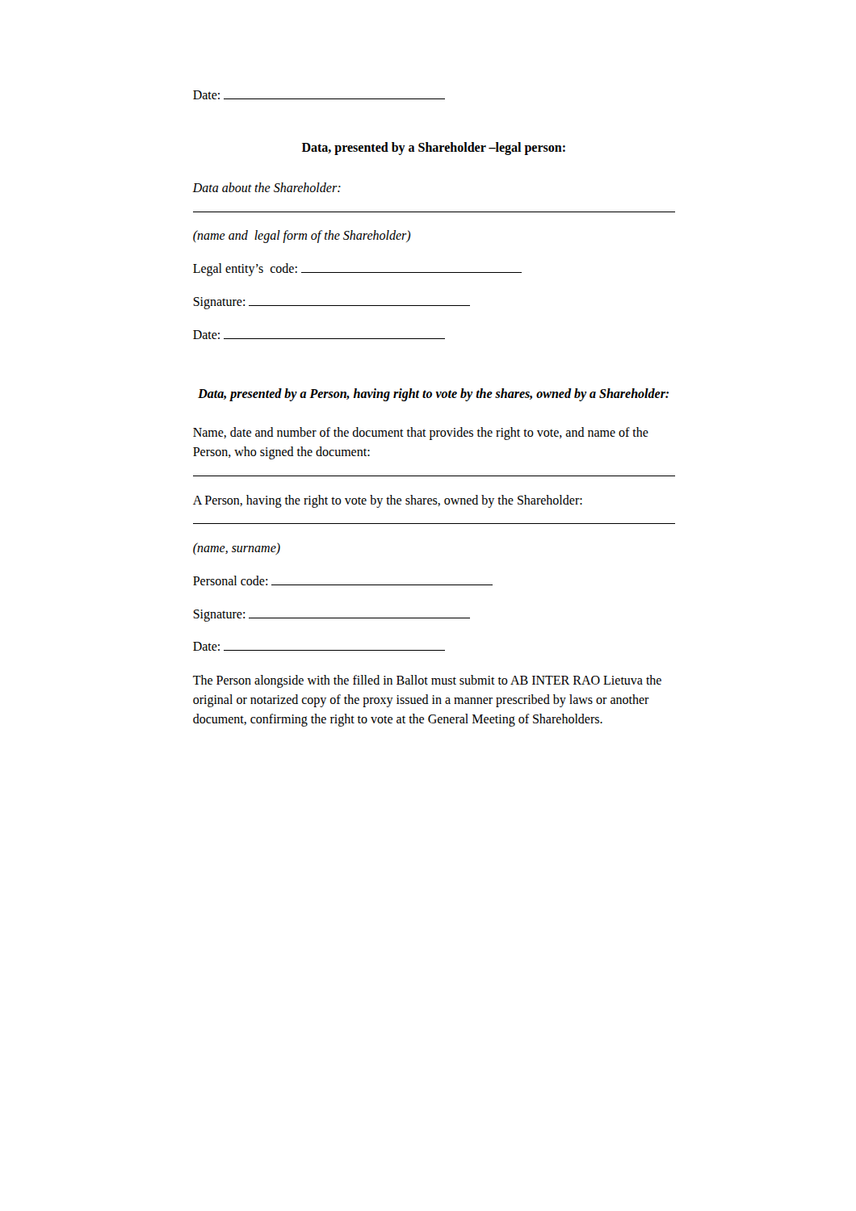Date:
Data, presented by a Shareholder –legal person:
Data about the Shareholder:
(name and legal form of the Shareholder)
Legal entity’s code:
Signature:
Date:
Data, presented by a Person, having right to vote by the shares, owned by a Shareholder:
Name, date and number of the document that provides the right to vote, and name of the Person, who signed the document:
A Person, having the right to vote by the shares, owned by the Shareholder:
(name, surname)
Personal code:
Signature:
Date:
The Person alongside with the filled in Ballot must submit to AB INTER RAO Lietuva the original or notarized copy of the proxy issued in a manner prescribed by laws or another document, confirming the right to vote at the General Meeting of Shareholders.